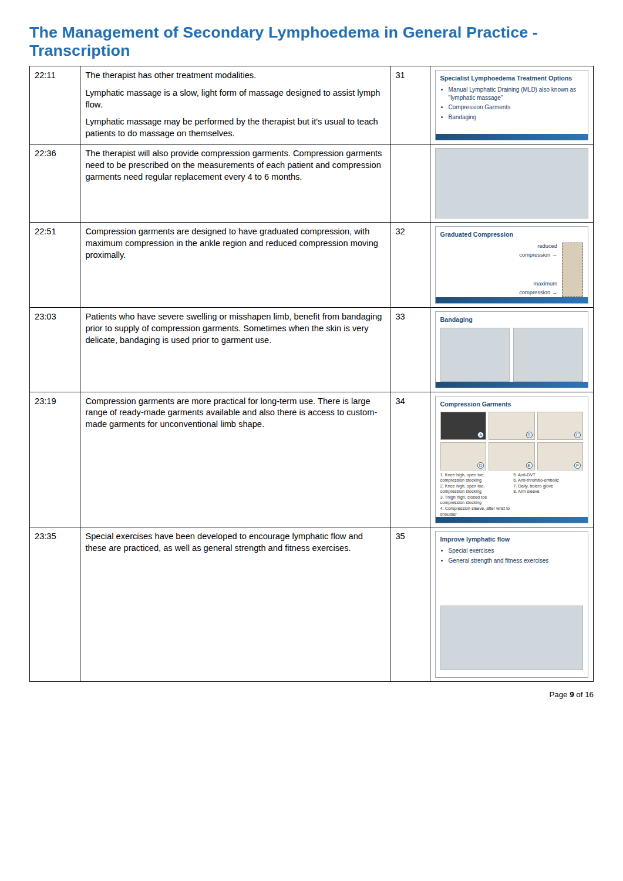The Management of Secondary Lymphoedema in General Practice - Transcription
| 22:11 | The therapist has other treatment modalities. Lymphatic massage is a slow, light form of massage designed to assist lymph flow. Lymphatic massage may be performed by the therapist but it's usual to teach patients to do massage on themselves. | 31 | Specialist Lymphoedema Treatment Options Manual Lymphatic Draining (MLD) also known as "lymphatic massage" Compression Garments Bandaging |
| 22:36 | The therapist will also provide compression garments. Compression garments need to be prescribed on the measurements of each patient and compression garments need regular replacement every 4 to 6 months. | | |
| 22:51 | Compression garments are designed to have graduated compression, with maximum compression in the ankle region and reduced compression moving proximally. | 32 | Graduated Compression reduced compression → maximum compression → |
| 23:03 | Patients who have severe swelling or misshapen limb, benefit from bandaging prior to supply of compression garments. Sometimes when the skin is very delicate, bandaging is used prior to garment use. | 33 | Bandaging |
| 23:19 | Compression garments are more practical for long-term use. There is large range of ready-made garments available and also there is access to custom-made garments for unconventional limb shape. | 34 | Compression Garments A B C D E F 1. Knee high, open toe, compression stocking 2. Knee high, open toe, compression stocking 3. Thigh high, closed toe compression stocking 4. Compression sleeve, after wrist to shoulder 5. Anti-DVT 6. Anti-thrombo-embolic 7. Daily, bolero glove 8. Arm sleeve |
| 23:35 | Special exercises have been developed to encourage lymphatic flow and these are practiced, as well as general strength and fitness exercises. | 35 | Improve lymphatic flow Special exercises General strength and fitness exercises |
Page 9 of 16